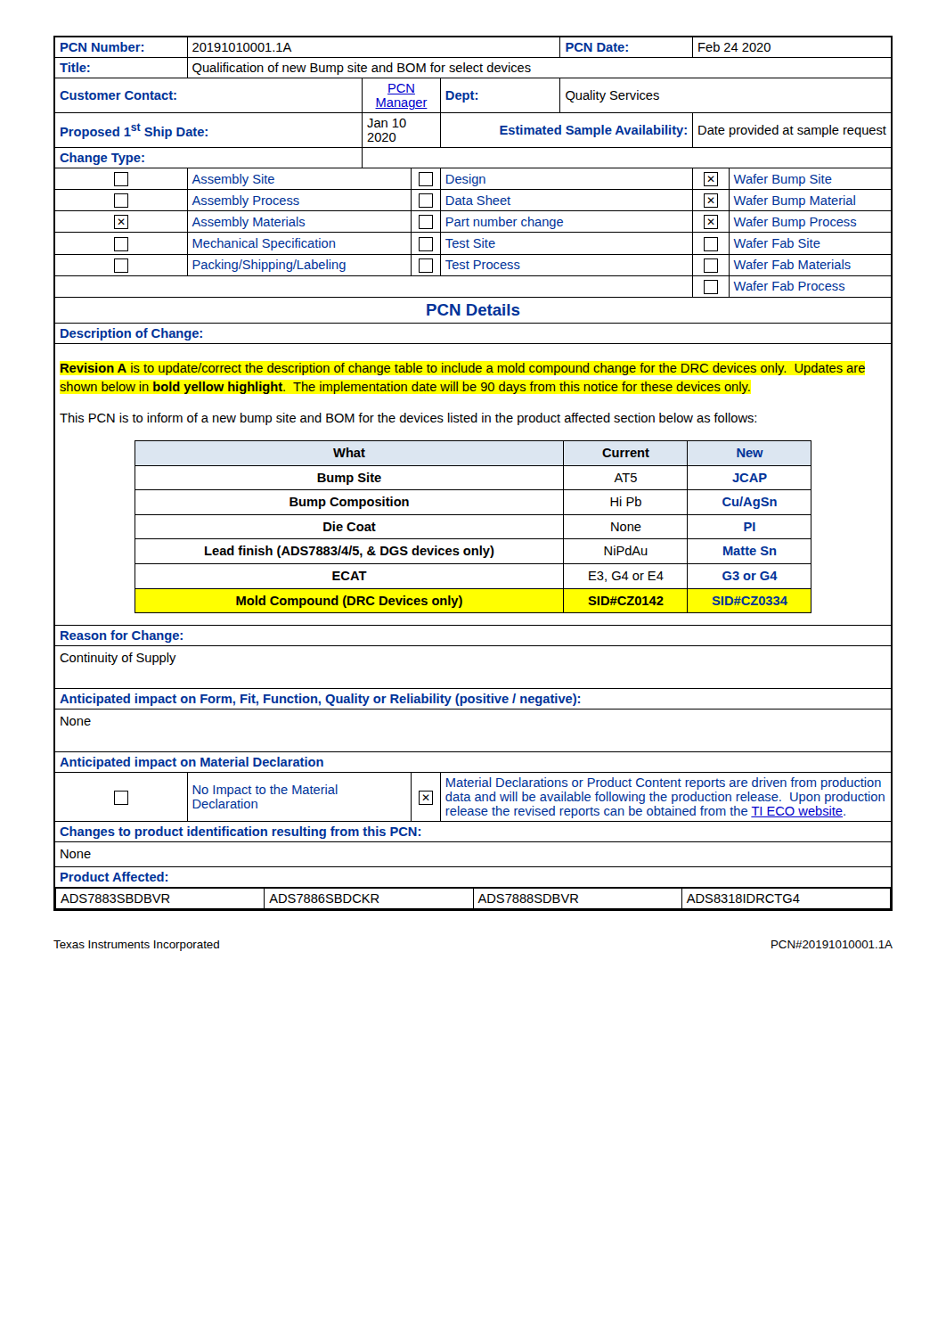| PCN Number: | 20191010001.1A | PCN Date: | Feb 24 2020 |
| Title: | Qualification of new Bump site and BOM for select devices |
| Customer Contact: | PCN Manager | Dept: | Quality Services |
| Proposed 1 st Ship Date: | Jan 10 2020 | Estimated Sample Availability: | Date provided at sample request |
| Change Type: | |
| | Assembly Site | | Design | ✕ | Wafer Bump Site |
| | Assembly Process | | Data Sheet | ✕ | Wafer Bump Material |
| ✕ | Assembly Materials | | Part number change | ✕ | Wafer Bump Process |
| | Mechanical Specification | | Test Site | | Wafer Fab Site |
| | Packing/Shipping/Labeling | | Test Process | | Wafer Fab Materials |
| | | Wafer Fab Process |
| PCN Details |
| Description of Change: |
| Revision A is to update/correct the description of change table to include a mold compound change for the DRC devices only. Updates are shown below in bold yellow highlight . The implementation date will be 90 days from this notice for these devices only. This PCN is to inform of a new bump site and BOM for the devices listed in the product affected section below as follows: / What / Current / New / / --- / --- / --- / / Bump Site / AT5 / JCAP / / Bump Composition / Hi Pb / Cu/AgSn / / Die Coat / None / PI / / Lead finish (ADS7883/4/5, & DGS devices only) / NiPdAu / Matte Sn / / ECAT / E3, G4 or E4 / G3 or G4 / / Mold Compound (DRC Devices only) / SID#CZ0142 / SID#CZ0334 / |
| Reason for Change: |
| Continuity of Supply |
| Anticipated impact on Form, Fit, Function, Quality or Reliability (positive / negative): |
| None |
| Anticipated impact on Material Declaration |
| | No Impact to the Material Declaration | ✕ | Material Declarations or Product Content reports are driven from production data and will be available following the production release. Upon production release the revised reports can be obtained from the TI ECO website . |
| Changes to product identification resulting from this PCN: |
| None |
| Product Affected: |
| / ADS7883SBDBVR / ADS7886SBDCKR / ADS7888SDBVR / ADS8318IDRCTG4 / |
Texas Instruments Incorporated PCN#20191010001.1A